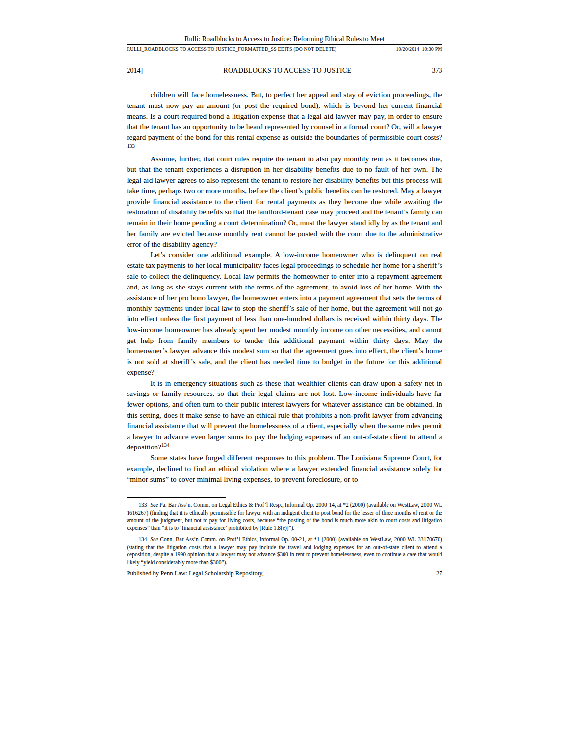Rulli: Roadblocks to Access to Justice: Reforming Ethical Rules to Meet
Rulli_Roadblocks To Access To Justice_formatted_SS edits (Do Not Delete) 10/20/2014 10:30 PM
2014] ROADBLOCKS TO ACCESS TO JUSTICE 373
children will face homelessness. But, to perfect her appeal and stay of eviction proceedings, the tenant must now pay an amount (or post the required bond), which is beyond her current financial means. Is a court-required bond a litigation expense that a legal aid lawyer may pay, in order to ensure that the tenant has an opportunity to be heard represented by counsel in a formal court? Or, will a lawyer regard payment of the bond for this rental expense as outside the boundaries of permissible court costs?133
Assume, further, that court rules require the tenant to also pay monthly rent as it becomes due, but that the tenant experiences a disruption in her disability benefits due to no fault of her own. The legal aid lawyer agrees to also represent the tenant to restore her disability benefits but this process will take time, perhaps two or more months, before the client’s public benefits can be restored. May a lawyer provide financial assistance to the client for rental payments as they become due while awaiting the restoration of disability benefits so that the landlord-tenant case may proceed and the tenant’s family can remain in their home pending a court determination? Or, must the lawyer stand idly by as the tenant and her family are evicted because monthly rent cannot be posted with the court due to the administrative error of the disability agency?
Let’s consider one additional example. A low-income homeowner who is delinquent on real estate tax payments to her local municipality faces legal proceedings to schedule her home for a sheriff’s sale to collect the delinquency. Local law permits the homeowner to enter into a repayment agreement and, as long as she stays current with the terms of the agreement, to avoid loss of her home. With the assistance of her pro bono lawyer, the homeowner enters into a payment agreement that sets the terms of monthly payments under local law to stop the sheriff’s sale of her home, but the agreement will not go into effect unless the first payment of less than one-hundred dollars is received within thirty days. The low-income homeowner has already spent her modest monthly income on other necessities, and cannot get help from family members to tender this additional payment within thirty days. May the homeowner’s lawyer advance this modest sum so that the agreement goes into effect, the client’s home is not sold at sheriff’s sale, and the client has needed time to budget in the future for this additional expense?
It is in emergency situations such as these that wealthier clients can draw upon a safety net in savings or family resources, so that their legal claims are not lost. Low-income individuals have far fewer options, and often turn to their public interest lawyers for whatever assistance can be obtained. In this setting, does it make sense to have an ethical rule that prohibits a non-profit lawyer from advancing financial assistance that will prevent the homelessness of a client, especially when the same rules permit a lawyer to advance even larger sums to pay the lodging expenses of an out-of-state client to attend a deposition?134
Some states have forged different responses to this problem. The Louisiana Supreme Court, for example, declined to find an ethical violation where a lawyer extended financial assistance solely for “minor sums” to cover minimal living expenses, to prevent foreclosure, or to
133 See Pa. Bar Ass’n. Comm. on Legal Ethics & Prof’l Resp., Informal Op. 2000-14, at *2 (2000) (available on WestLaw, 2000 WL 1616267) (finding that it is ethically permissible for lawyer with an indigent client to post bond for the lesser of three months of rent or the amount of the judgment, but not to pay for living costs, because “the posting of the bond is much more akin to court costs and litigation expenses” than “it is to ‘financial assistance’ prohibited by [Rule 1.8(e)]”).
134 See Conn. Bar Ass’n Comm. on Prof’l Ethics, Informal Op. 00-21, at *1 (2000) (available on WestLaw, 2000 WL 33170670) (stating that the litigation costs that a lawyer may pay include the travel and lodging expenses for an out-of-state client to attend a deposition, despite a 1990 opinion that a lawyer may not advance $300 in rent to prevent homelessness, even to continue a case that would likely “yield considerably more than $300”).
Published by Penn Law: Legal Scholarship Repository, 27